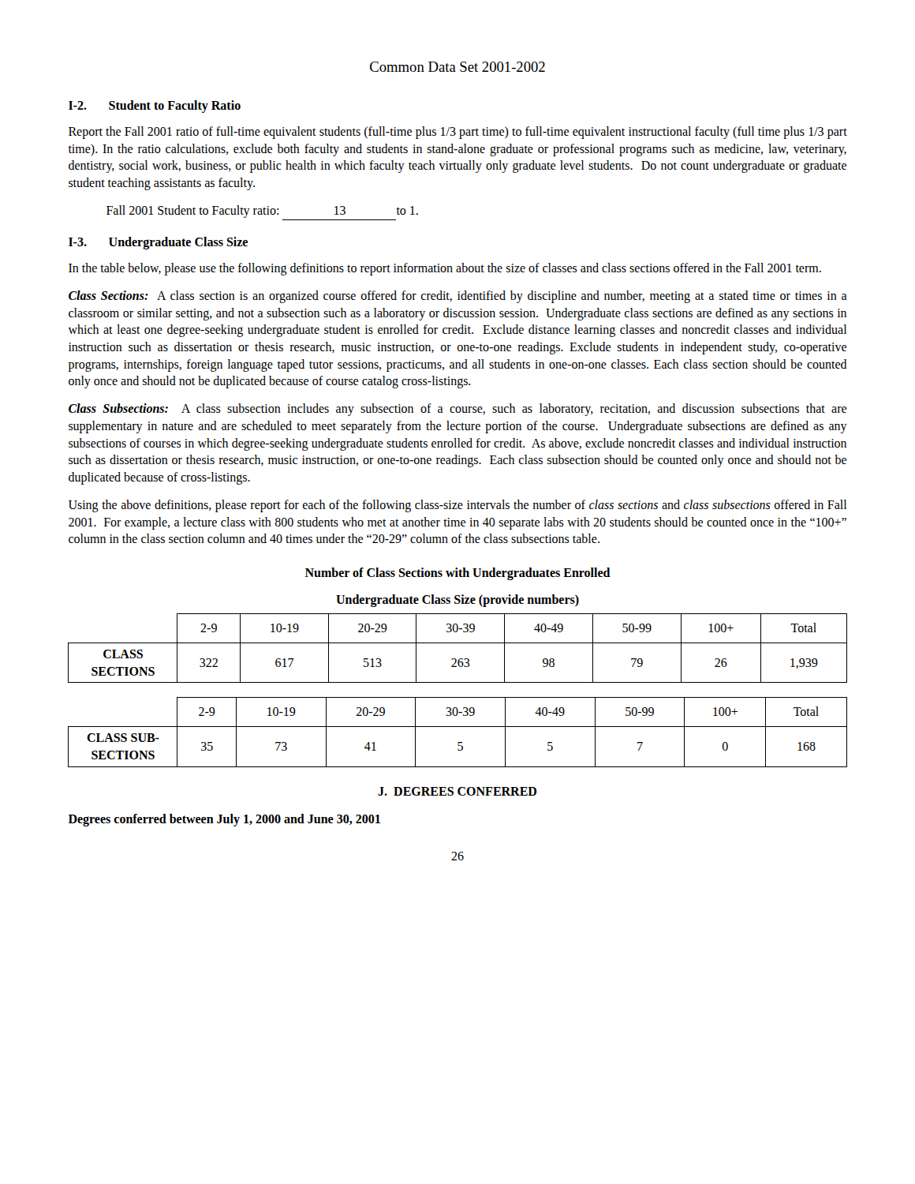Common Data Set 2001-2002
I-2. Student to Faculty Ratio
Report the Fall 2001 ratio of full-time equivalent students (full-time plus 1/3 part time) to full-time equivalent instructional faculty (full time plus 1/3 part time). In the ratio calculations, exclude both faculty and students in stand-alone graduate or professional programs such as medicine, law, veterinary, dentistry, social work, business, or public health in which faculty teach virtually only graduate level students. Do not count undergraduate or graduate student teaching assistants as faculty.
Fall 2001 Student to Faculty ratio: 13to 1.
I-3. Undergraduate Class Size
In the table below, please use the following definitions to report information about the size of classes and class sections offered in the Fall 2001 term.
Class Sections: A class section is an organized course offered for credit, identified by discipline and number, meeting at a stated time or times in a classroom or similar setting, and not a subsection such as a laboratory or discussion session. Undergraduate class sections are defined as any sections in which at least one degree-seeking undergraduate student is enrolled for credit. Exclude distance learning classes and noncredit classes and individual instruction such as dissertation or thesis research, music instruction, or one-to-one readings. Exclude students in independent study, co-operative programs, internships, foreign language taped tutor sessions, practicums, and all students in one-on-one classes. Each class section should be counted only once and should not be duplicated because of course catalog cross-listings.
Class Subsections: A class subsection includes any subsection of a course, such as laboratory, recitation, and discussion subsections that are supplementary in nature and are scheduled to meet separately from the lecture portion of the course. Undergraduate subsections are defined as any subsections of courses in which degree-seeking undergraduate students enrolled for credit. As above, exclude noncredit classes and individual instruction such as dissertation or thesis research, music instruction, or one-to-one readings. Each class subsection should be counted only once and should not be duplicated because of cross-listings.
Using the above definitions, please report for each of the following class-size intervals the number of class sections and class subsections offered in Fall 2001. For example, a lecture class with 800 students who met at another time in 40 separate labs with 20 students should be counted once in the “100+” column in the class section column and 40 times under the “20-29” column of the class subsections table.
Number of Class Sections with Undergraduates Enrolled
Undergraduate Class Size (provide numbers)
| | 2-9 | 10-19 | 20-29 | 30-39 | 40-49 | 50-99 | 100+ | Total |
| CLASS SECTIONS | 322 | 617 | 513 | 263 | 98 | 79 | 26 | 1,939 |
| | 2-9 | 10-19 | 20-29 | 30-39 | 40-49 | 50-99 | 100+ | Total |
| CLASS SUB- SECTIONS | 35 | 73 | 41 | 5 | 5 | 7 | 0 | 168 |
J. DEGREES CONFERRED
Degrees conferred between July 1, 2000 and June 30, 2001
26